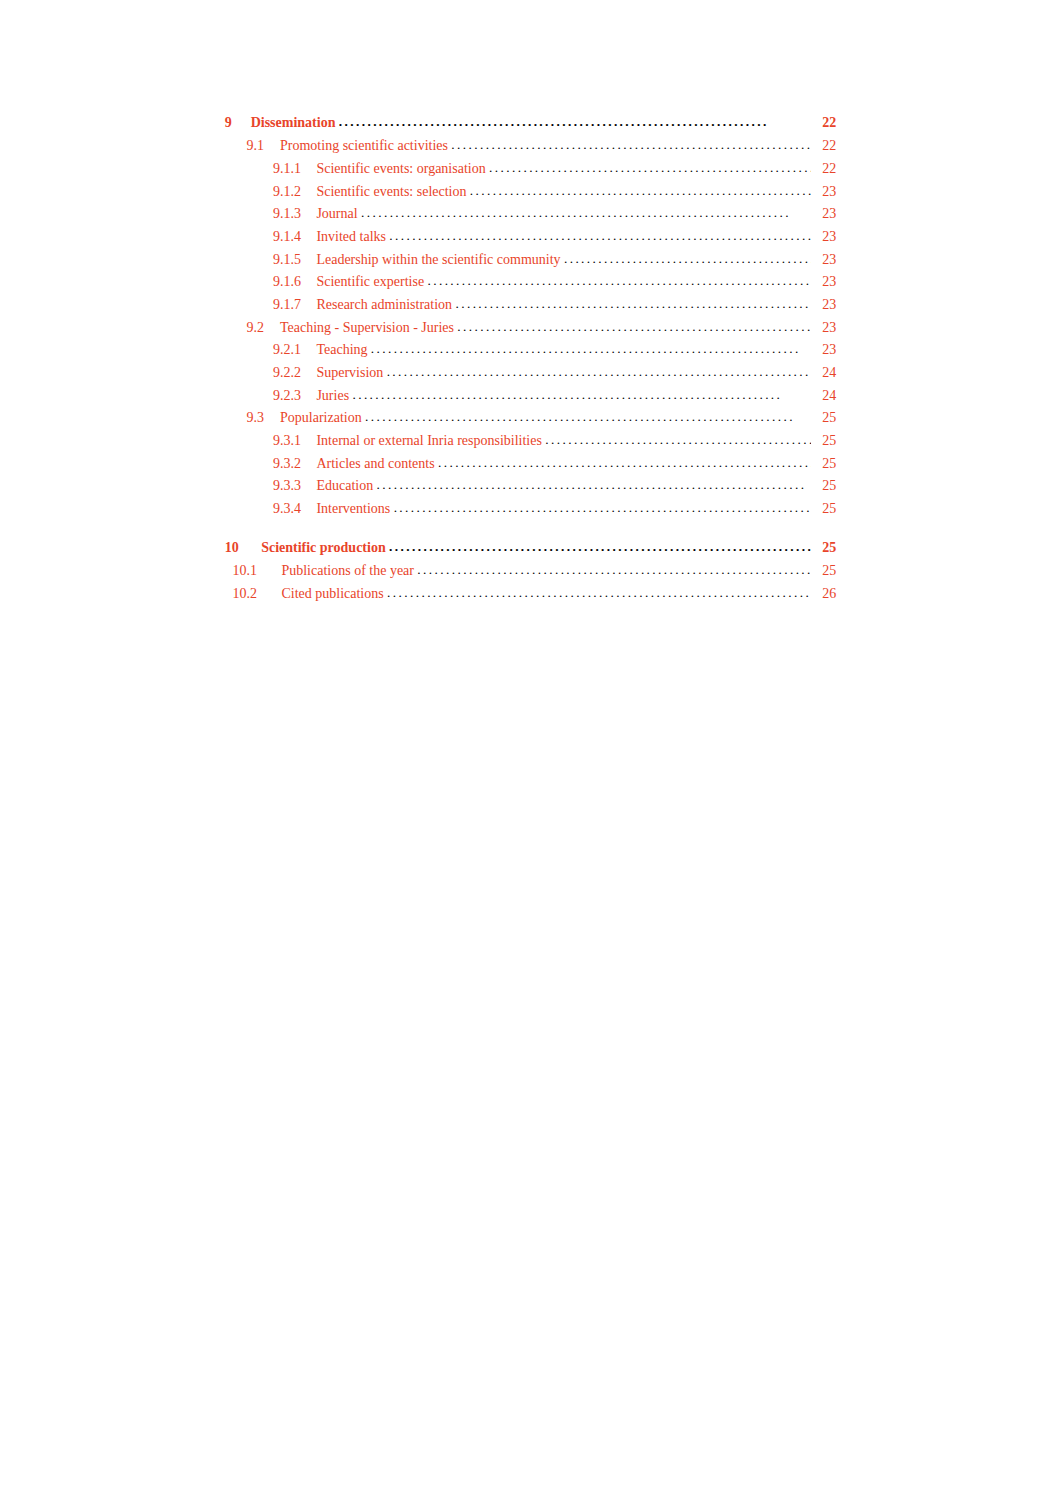9 Dissemination ........................................................................... 22
9.1 Promoting scientific activities ........................................................................... 22
9.1.1 Scientific events: organisation ........................................................................... 22
9.1.2 Scientific events: selection ........................................................................... 23
9.1.3 Journal ........................................................................... 23
9.1.4 Invited talks ........................................................................... 23
9.1.5 Leadership within the scientific community ........................................................................... 23
9.1.6 Scientific expertise ........................................................................... 23
9.1.7 Research administration ........................................................................... 23
9.2 Teaching - Supervision - Juries ........................................................................... 23
9.2.1 Teaching ........................................................................... 23
9.2.2 Supervision ........................................................................... 24
9.2.3 Juries ........................................................................... 24
9.3 Popularization ........................................................................... 25
9.3.1 Internal or external Inria responsibilities ........................................................................... 25
9.3.2 Articles and contents ........................................................................... 25
9.3.3 Education ........................................................................... 25
9.3.4 Interventions ........................................................................... 25
10 Scientific production ........................................................................... 25
10.1 Publications of the year ........................................................................... 25
10.2 Cited publications ........................................................................... 26